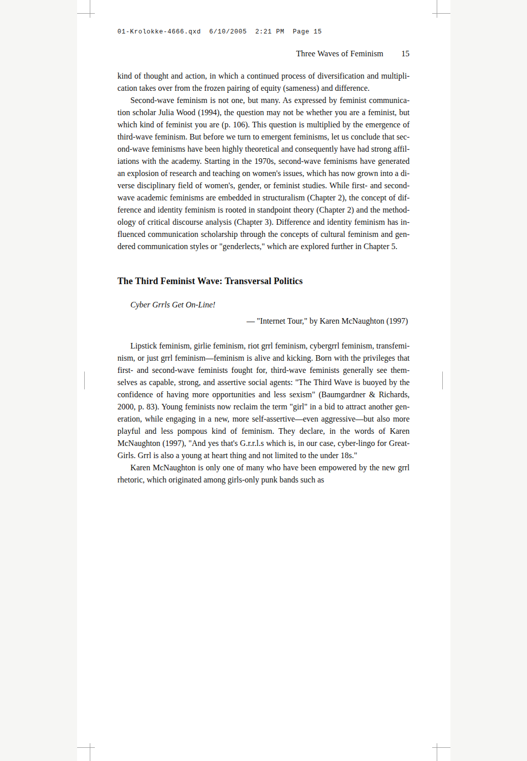01-Krolokke-4666.qxd 6/10/2005 2:21 PM Page 15
Three Waves of Feminism 15
kind of thought and action, in which a continued process of diversification and multiplication takes over from the frozen pairing of equity (sameness) and difference.
Second-wave feminism is not one, but many. As expressed by feminist communication scholar Julia Wood (1994), the question may not be whether you are a feminist, but which kind of feminist you are (p. 106). This question is multiplied by the emergence of third-wave feminism. But before we turn to emergent feminisms, let us conclude that second-wave feminisms have been highly theoretical and consequently have had strong affiliations with the academy. Starting in the 1970s, second-wave feminisms have generated an explosion of research and teaching on women's issues, which has now grown into a diverse disciplinary field of women's, gender, or feminist studies. While first- and second-wave academic feminisms are embedded in structuralism (Chapter 2), the concept of difference and identity feminism is rooted in standpoint theory (Chapter 2) and the methodology of critical discourse analysis (Chapter 3). Difference and identity feminism has influenced communication scholarship through the concepts of cultural feminism and gendered communication styles or "genderlects," which are explored further in Chapter 5.
The Third Feminist Wave: Transversal Politics
Cyber Grrls Get On-Line!
— "Internet Tour," by Karen McNaughton (1997)
Lipstick feminism, girlie feminism, riot grrl feminism, cybergrrl feminism, transfeminism, or just grrl feminism—feminism is alive and kicking. Born with the privileges that first- and second-wave feminists fought for, third-wave feminists generally see themselves as capable, strong, and assertive social agents: "The Third Wave is buoyed by the confidence of having more opportunities and less sexism" (Baumgardner & Richards, 2000, p. 83). Young feminists now reclaim the term "girl" in a bid to attract another generation, while engaging in a new, more self-assertive—even aggressive—but also more playful and less pompous kind of feminism. They declare, in the words of Karen McNaughton (1997), "And yes that's G.r.r.l.s which is, in our case, cyber-lingo for Great-Girls. Grrl is also a young at heart thing and not limited to the under 18s."
Karen McNaughton is only one of many who have been empowered by the new grrl rhetoric, which originated among girls-only punk bands such as